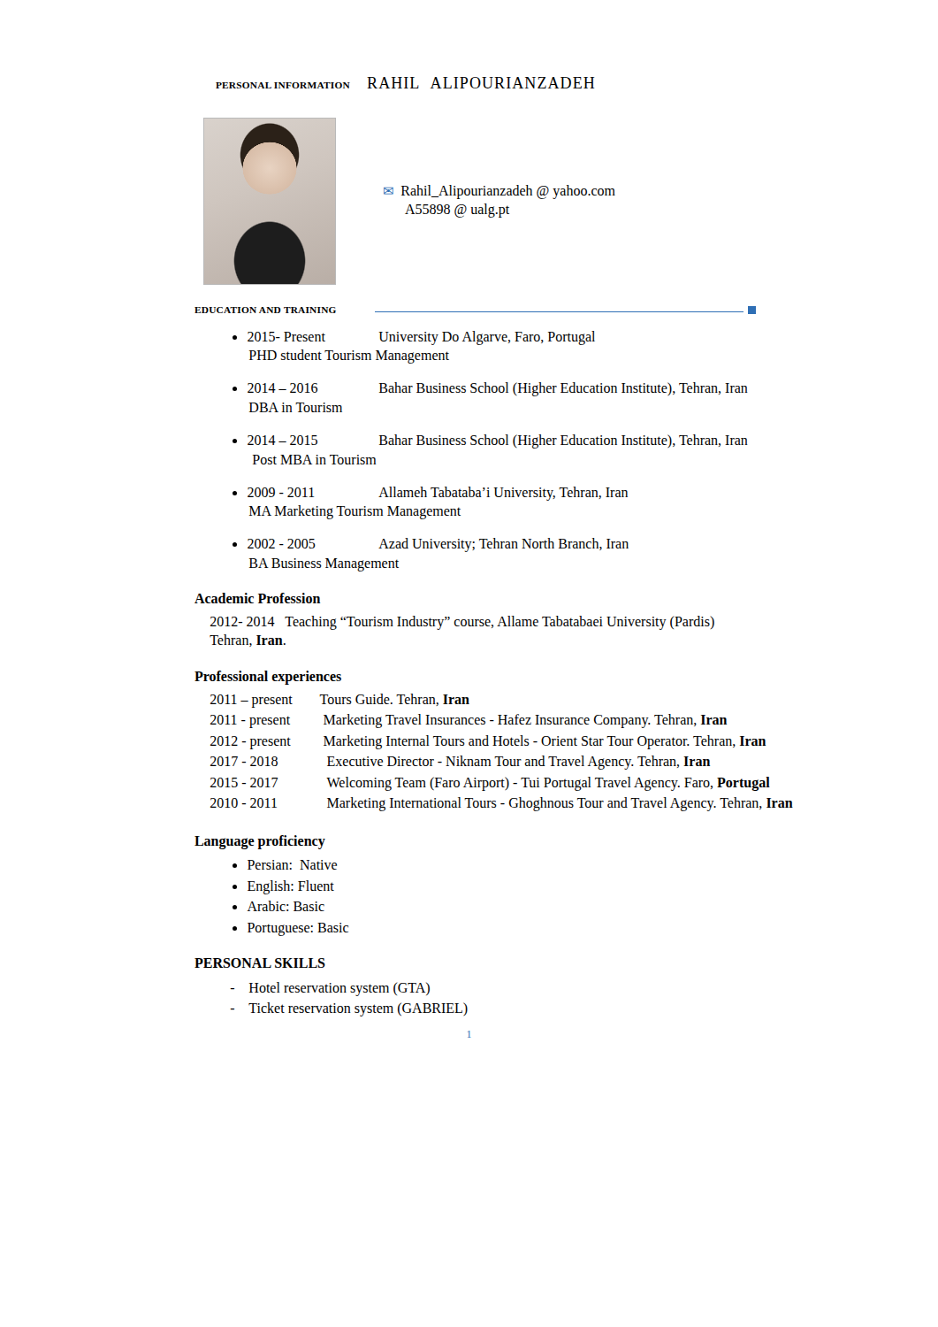PERSONAL INFORMATION RAHIL ALIPOURIANZADEH
✉Rahil_Alipourianzadeh @ yahoo.com
A55898 @ ualg.pt
EDUCATION AND TRAINING
2015- Present University Do Algarve, Faro, Portugal PHD student Tourism Management
2014 – 2016 Bahar Business School (Higher Education Institute), Tehran, Iran DBA in Tourism
2014 – 2015 Bahar Business School (Higher Education Institute), Tehran, Iran Post MBA in Tourism
2009 - 2011 Allameh Tabataba’i University, Tehran, Iran MA Marketing Tourism Management
2002 - 2005 Azad University; Tehran North Branch, Iran BA Business Management
Academic Profession
2012- 2014 Teaching “Tourism Industry” course, Allame Tabatabaei University (Pardis) Tehran, Iran.
Professional experiences
| 2011 – present | Tours Guide. Tehran, Iran |
| 2011 - present | Marketing Travel Insurances - Hafez Insurance Company. Tehran, Iran |
| 2012 - present | Marketing Internal Tours and Hotels - Orient Star Tour Operator. Tehran, Iran |
| 2017 - 2018 | Executive Director - Niknam Tour and Travel Agency. Tehran, Iran |
| 2015 - 2017 | Welcoming Team (Faro Airport) - Tui Portugal Travel Agency. Faro, Portugal |
| 2010 - 2011 | Marketing International Tours - Ghoghnous Tour and Travel Agency. Tehran, Iran |
Language proficiency
Persian: Native
English: Fluent
Arabic: Basic
Portuguese: Basic
PERSONAL SKILLS
Hotel reservation system (GTA)
Ticket reservation system (GABRIEL)
1